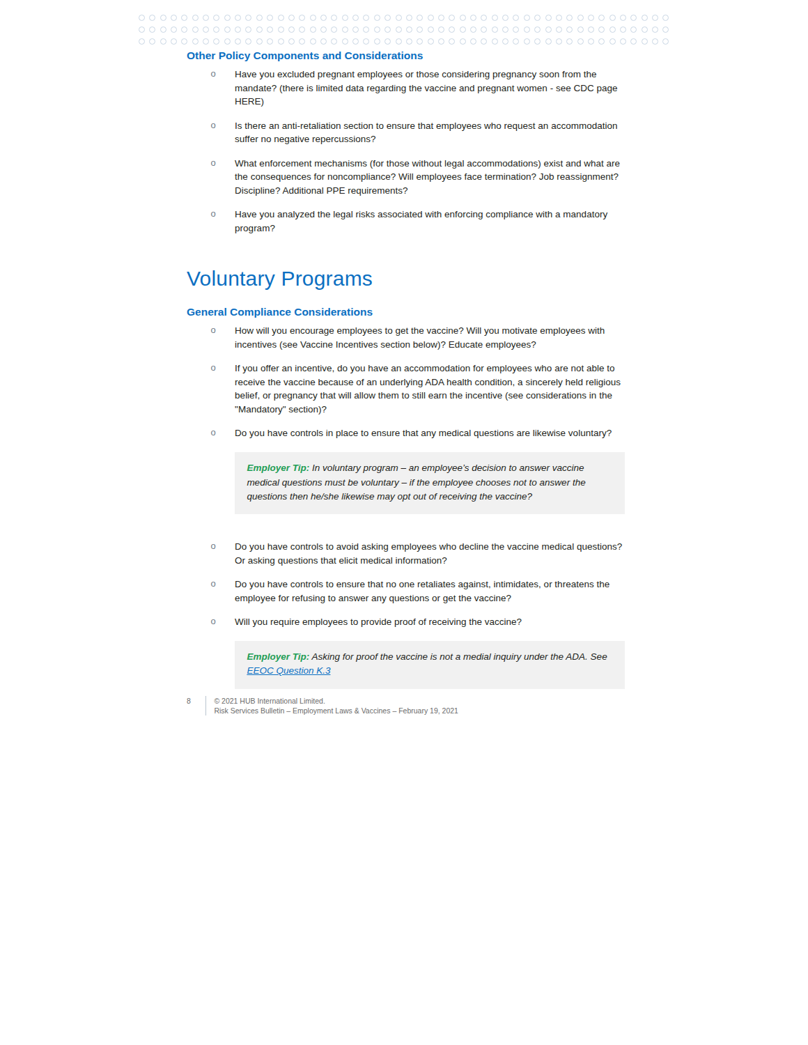Other Policy Components and Considerations
Have you excluded pregnant employees or those considering pregnancy soon from the mandate? (there is limited data regarding the vaccine and pregnant women - see CDC page HERE)
Is there an anti-retaliation section to ensure that employees who request an accommodation suffer no negative repercussions?
What enforcement mechanisms (for those without legal accommodations) exist and what are the consequences for noncompliance? Will employees face termination? Job reassignment? Discipline? Additional PPE requirements?
Have you analyzed the legal risks associated with enforcing compliance with a mandatory program?
Voluntary Programs
General Compliance Considerations
How will you encourage employees to get the vaccine? Will you motivate employees with incentives (see Vaccine Incentives section below)? Educate employees?
If you offer an incentive, do you have an accommodation for employees who are not able to receive the vaccine because of an underlying ADA health condition, a sincerely held religious belief, or pregnancy that will allow them to still earn the incentive (see considerations in the "Mandatory" section)?
Do you have controls in place to ensure that any medical questions are likewise voluntary?
Employer Tip: In voluntary program – an employee’s decision to answer vaccine medical questions must be voluntary – if the employee chooses not to answer the questions then he/she likewise may opt out of receiving the vaccine?
Do you have controls to avoid asking employees who decline the vaccine medical questions? Or asking questions that elicit medical information?
Do you have controls to ensure that no one retaliates against, intimidates, or threatens the employee for refusing to answer any questions or get the vaccine?
Will you require employees to provide proof of receiving the vaccine?
Employer Tip: Asking for proof the vaccine is not a medial inquiry under the ADA. See EEOC Question K.3
8
© 2021 HUB International Limited.
Risk Services Bulletin – Employment Laws & Vaccines – February 19, 2021